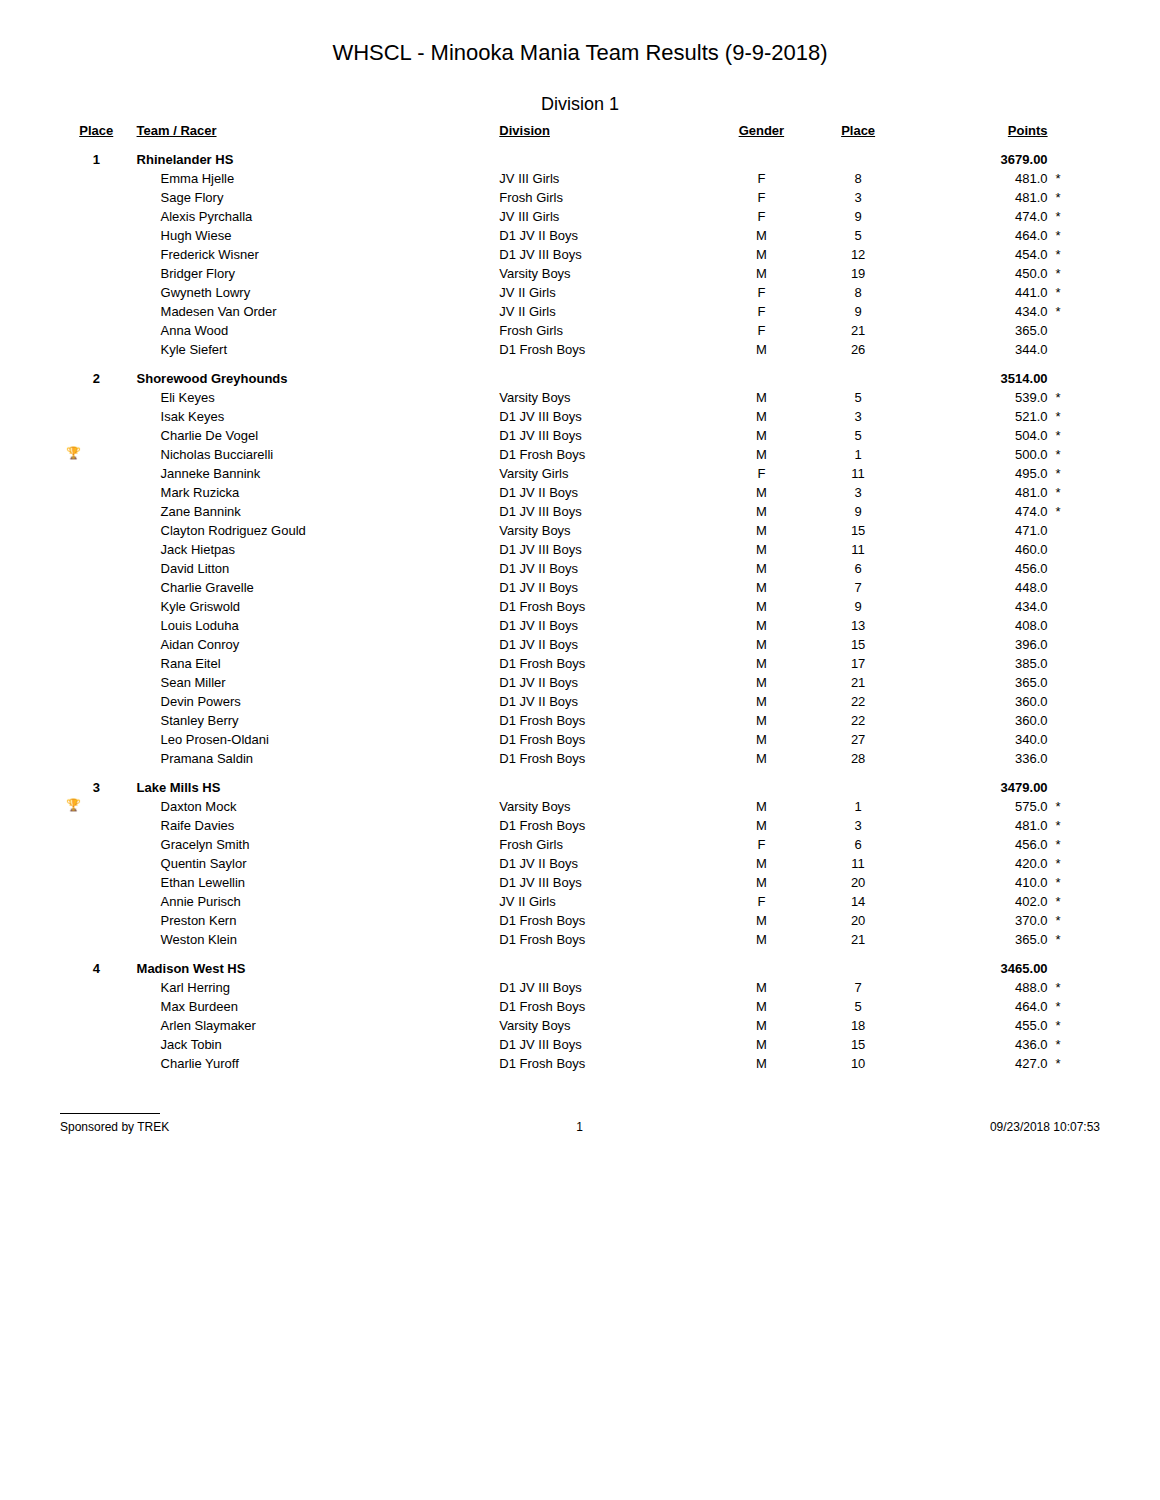WHSCL - Minooka Mania Team Results (9-9-2018)
Division 1
| Place | Team / Racer | Division | Gender | Place | Points | |
| --- | --- | --- | --- | --- | --- | --- |
| 1 | Rhinelander HS | | | | 3679.00 | |
| | Emma Hjelle | JV III Girls | F | 8 | 481.0 | * |
| | Sage Flory | Frosh Girls | F | 3 | 481.0 | * |
| | Alexis Pyrchalla | JV III Girls | F | 9 | 474.0 | * |
| | Hugh Wiese | D1 JV II Boys | M | 5 | 464.0 | * |
| | Frederick Wisner | D1 JV III Boys | M | 12 | 454.0 | * |
| | Bridger Flory | Varsity Boys | M | 19 | 450.0 | * |
| | Gwyneth Lowry | JV II Girls | F | 8 | 441.0 | * |
| | Madesen Van Order | JV II Girls | F | 9 | 434.0 | * |
| | Anna Wood | Frosh Girls | F | 21 | 365.0 | |
| | Kyle Siefert | D1 Frosh Boys | M | 26 | 344.0 | |
| 2 | Shorewood Greyhounds | | | | 3514.00 | |
| | Eli Keyes | Varsity Boys | M | 5 | 539.0 | * |
| | Isak Keyes | D1 JV III Boys | M | 3 | 521.0 | * |
| | Charlie De Vogel | D1 JV III Boys | M | 5 | 504.0 | * |
| 🏆 | Nicholas Bucciarelli | D1 Frosh Boys | M | 1 | 500.0 | * |
| | Janneke Bannink | Varsity Girls | F | 11 | 495.0 | * |
| | Mark Ruzicka | D1 JV II Boys | M | 3 | 481.0 | * |
| | Zane Bannink | D1 JV III Boys | M | 9 | 474.0 | * |
| | Clayton Rodriguez Gould | Varsity Boys | M | 15 | 471.0 | |
| | Jack Hietpas | D1 JV III Boys | M | 11 | 460.0 | |
| | David Litton | D1 JV II Boys | M | 6 | 456.0 | |
| | Charlie Gravelle | D1 JV II Boys | M | 7 | 448.0 | |
| | Kyle Griswold | D1 Frosh Boys | M | 9 | 434.0 | |
| | Louis Loduha | D1 JV II Boys | M | 13 | 408.0 | |
| | Aidan Conroy | D1 JV II Boys | M | 15 | 396.0 | |
| | Rana Eitel | D1 Frosh Boys | M | 17 | 385.0 | |
| | Sean Miller | D1 JV II Boys | M | 21 | 365.0 | |
| | Devin Powers | D1 JV II Boys | M | 22 | 360.0 | |
| | Stanley Berry | D1 Frosh Boys | M | 22 | 360.0 | |
| | Leo Prosen-Oldani | D1 Frosh Boys | M | 27 | 340.0 | |
| | Pramana Saldin | D1 Frosh Boys | M | 28 | 336.0 | |
| 3 | Lake Mills HS | | | | 3479.00 | |
| 🏆 | Daxton Mock | Varsity Boys | M | 1 | 575.0 | * |
| | Raife Davies | D1 Frosh Boys | M | 3 | 481.0 | * |
| | Gracelyn Smith | Frosh Girls | F | 6 | 456.0 | * |
| | Quentin Saylor | D1 JV II Boys | M | 11 | 420.0 | * |
| | Ethan Lewellin | D1 JV III Boys | M | 20 | 410.0 | * |
| | Annie Purisch | JV II Girls | F | 14 | 402.0 | * |
| | Preston Kern | D1 Frosh Boys | M | 20 | 370.0 | * |
| | Weston Klein | D1 Frosh Boys | M | 21 | 365.0 | * |
| 4 | Madison West HS | | | | 3465.00 | |
| | Karl Herring | D1 JV III Boys | M | 7 | 488.0 | * |
| | Max Burdeen | D1 Frosh Boys | M | 5 | 464.0 | * |
| | Arlen Slaymaker | Varsity Boys | M | 18 | 455.0 | * |
| | Jack Tobin | D1 JV III Boys | M | 15 | 436.0 | * |
| | Charlie Yuroff | D1 Frosh Boys | M | 10 | 427.0 | * |
Sponsored by TREK 1 09/23/2018 10:07:53